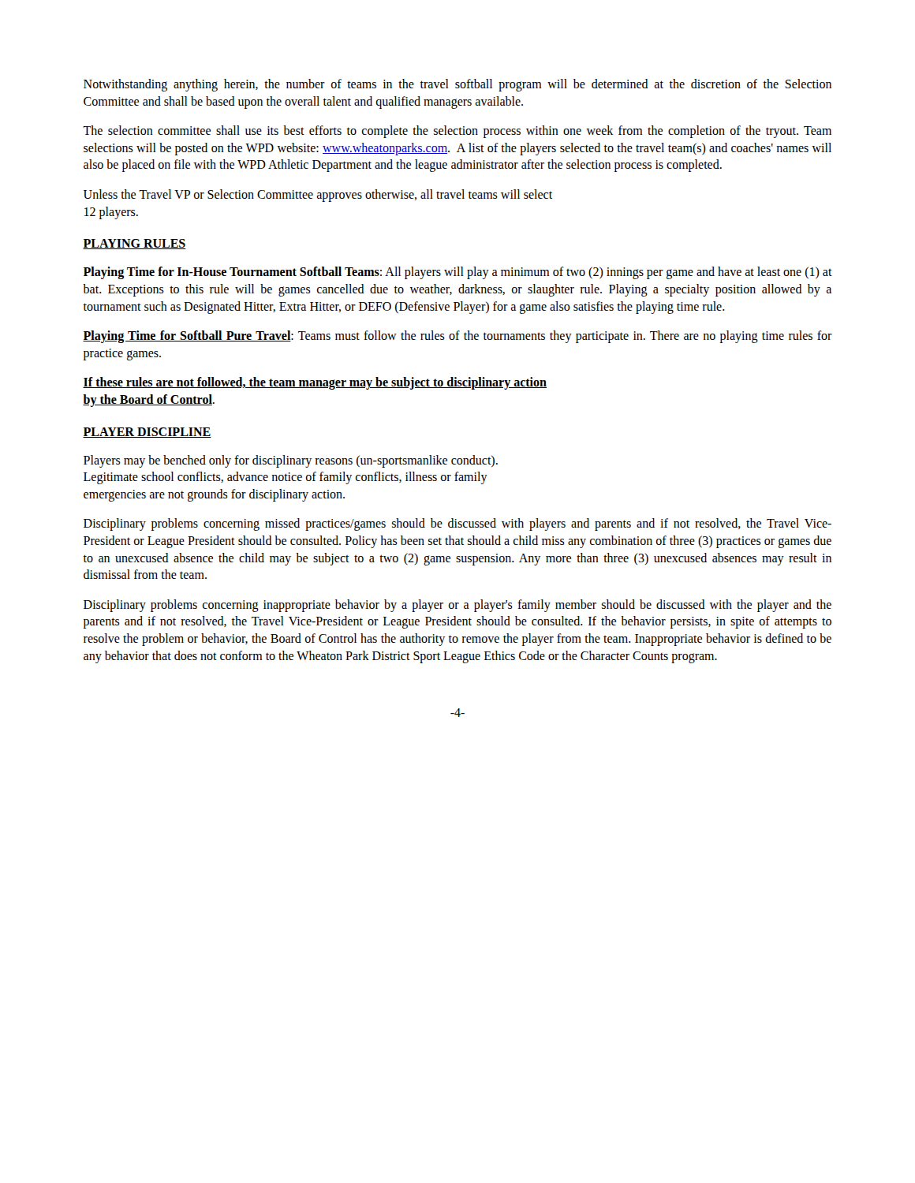Notwithstanding anything herein, the number of teams in the travel softball program will be determined at the discretion of the Selection Committee and shall be based upon the overall talent and qualified managers available.
The selection committee shall use its best efforts to complete the selection process within one week from the completion of the tryout. Team selections will be posted on the WPD website: www.wheatonparks.com. A list of the players selected to the travel team(s) and coaches' names will also be placed on file with the WPD Athletic Department and the league administrator after the selection process is completed.
Unless the Travel VP or Selection Committee approves otherwise, all travel teams will select
12 players.
PLAYING RULES
Playing Time for In-House Tournament Softball Teams: All players will play a minimum of two (2) innings per game and have at least one (1) at bat. Exceptions to this rule will be games cancelled due to weather, darkness, or slaughter rule. Playing a specialty position allowed by a tournament such as Designated Hitter, Extra Hitter, or DEFO (Defensive Player) for a game also satisfies the playing time rule.
Playing Time for Softball Pure Travel: Teams must follow the rules of the tournaments they participate in. There are no playing time rules for practice games.
If these rules are not followed, the team manager may be subject to disciplinary action
by the Board of Control.
PLAYER DISCIPLINE
Players may be benched only for disciplinary reasons (un-sportsmanlike conduct).
Legitimate school conflicts, advance notice of family conflicts, illness or family
emergencies are not grounds for disciplinary action.
Disciplinary problems concerning missed practices/games should be discussed with players and parents and if not resolved, the Travel Vice-President or League President should be consulted. Policy has been set that should a child miss any combination of three (3) practices or games due to an unexcused absence the child may be subject to a two (2) game suspension. Any more than three (3) unexcused absences may result in dismissal from the team.
Disciplinary problems concerning inappropriate behavior by a player or a player's family member should be discussed with the player and the parents and if not resolved, the Travel Vice-President or League President should be consulted. If the behavior persists, in spite of attempts to resolve the problem or behavior, the Board of Control has the authority to remove the player from the team. Inappropriate behavior is defined to be any behavior that does not conform to the Wheaton Park District Sport League Ethics Code or the Character Counts program.
-4-